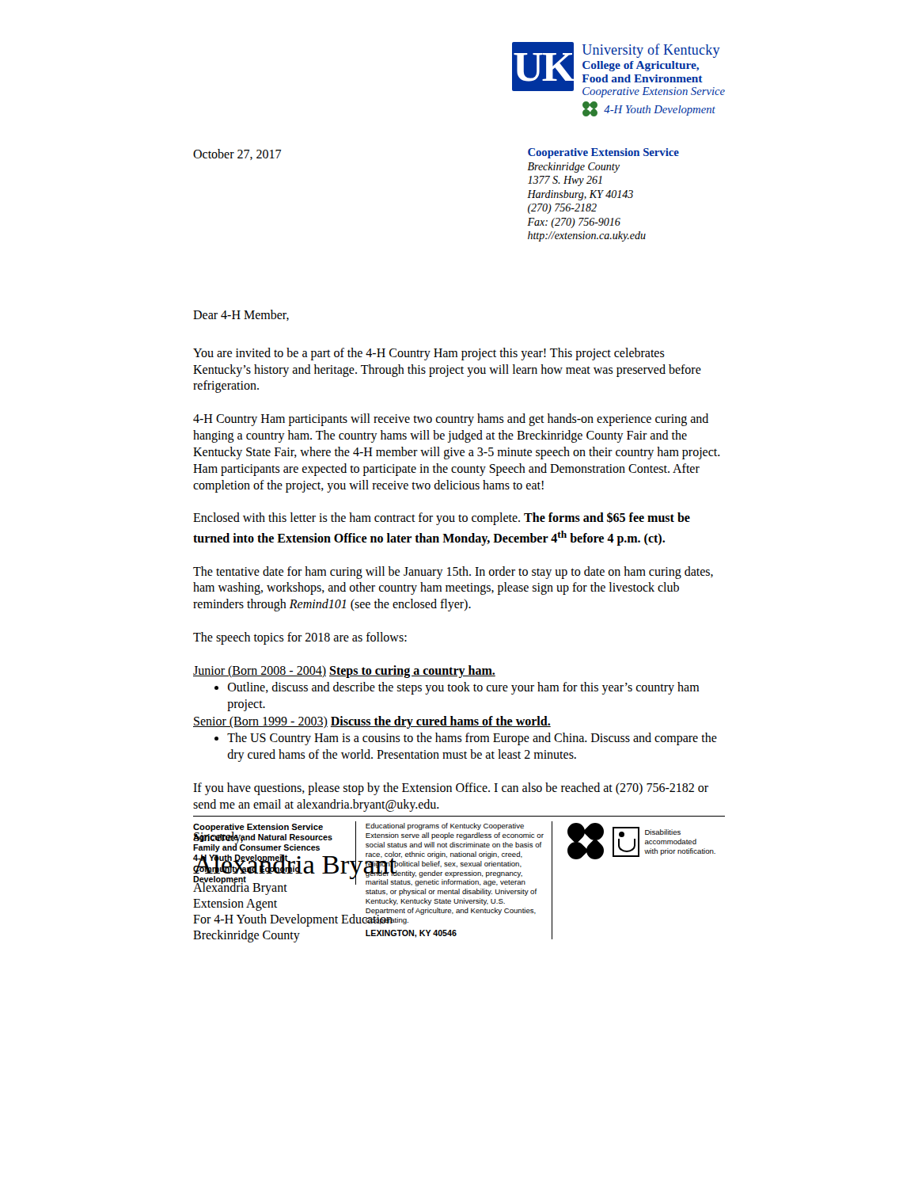UK
University of Kentucky
College of Agriculture,
Food and Environment
Cooperative Extension Service
4-H Youth Development
October 27, 2017
Cooperative Extension Service
Breckinridge County
1377 S. Hwy 261
Hardinsburg, KY 40143
(270) 756-2182
Fax: (270) 756-9016
http://extension.ca.uky.edu
Dear 4-H Member,
You are invited to be a part of the 4-H Country Ham project this year! This project celebrates Kentucky’s history and heritage. Through this project you will learn how meat was preserved before refrigeration.
4-H Country Ham participants will receive two country hams and get hands-on experience curing and hanging a country ham. The country hams will be judged at the Breckinridge County Fair and the Kentucky State Fair, where the 4-H member will give a 3-5 minute speech on their country ham project. Ham participants are expected to participate in the county Speech and Demonstration Contest. After completion of the project, you will receive two delicious hams to eat!
Enclosed with this letter is the ham contract for you to complete. The forms and $65 fee must be turned into the Extension Office no later than Monday, December 4th before 4 p.m. (ct).
The tentative date for ham curing will be January 15th. In order to stay up to date on ham curing dates, ham washing, workshops, and other country ham meetings, please sign up for the livestock club reminders through Remind101 (see the enclosed flyer).
The speech topics for 2018 are as follows:
Junior (Born 2008 - 2004) Steps to curing a country ham.
Outline, discuss and describe the steps you took to cure your ham for this year’s country ham project.
Senior (Born 1999 - 2003) Discuss the dry cured hams of the world.
The US Country Ham is a cousins to the hams from Europe and China. Discuss and compare the dry cured hams of the world. Presentation must be at least 2 minutes.
If you have questions, please stop by the Extension Office. I can also be reached at (270) 756-2182 or send me an email at alexandria.bryant@uky.edu.
Sincerely,
Alexandria Bryant
Alexandria Bryant
Extension Agent
For 4-H Youth Development Education
Breckinridge County
Cooperative Extension Service
Agriculture and Natural Resources
Family and Consumer Sciences
4-H Youth Development
Community and Economic Development
Educational programs of Kentucky Cooperative Extension serve all people regardless of economic or social status and will not discriminate on the basis of race, color, ethnic origin, national origin, creed, religion, political belief, sex, sexual orientation, gender identity, gender expression, pregnancy, marital status, genetic information, age, veteran status, or physical or mental disability. University of Kentucky, Kentucky State University, U.S. Department of Agriculture, and Kentucky Counties, Cooperating.
LEXINGTON, KY 40546
Disabilities
accommodated
with prior notification.